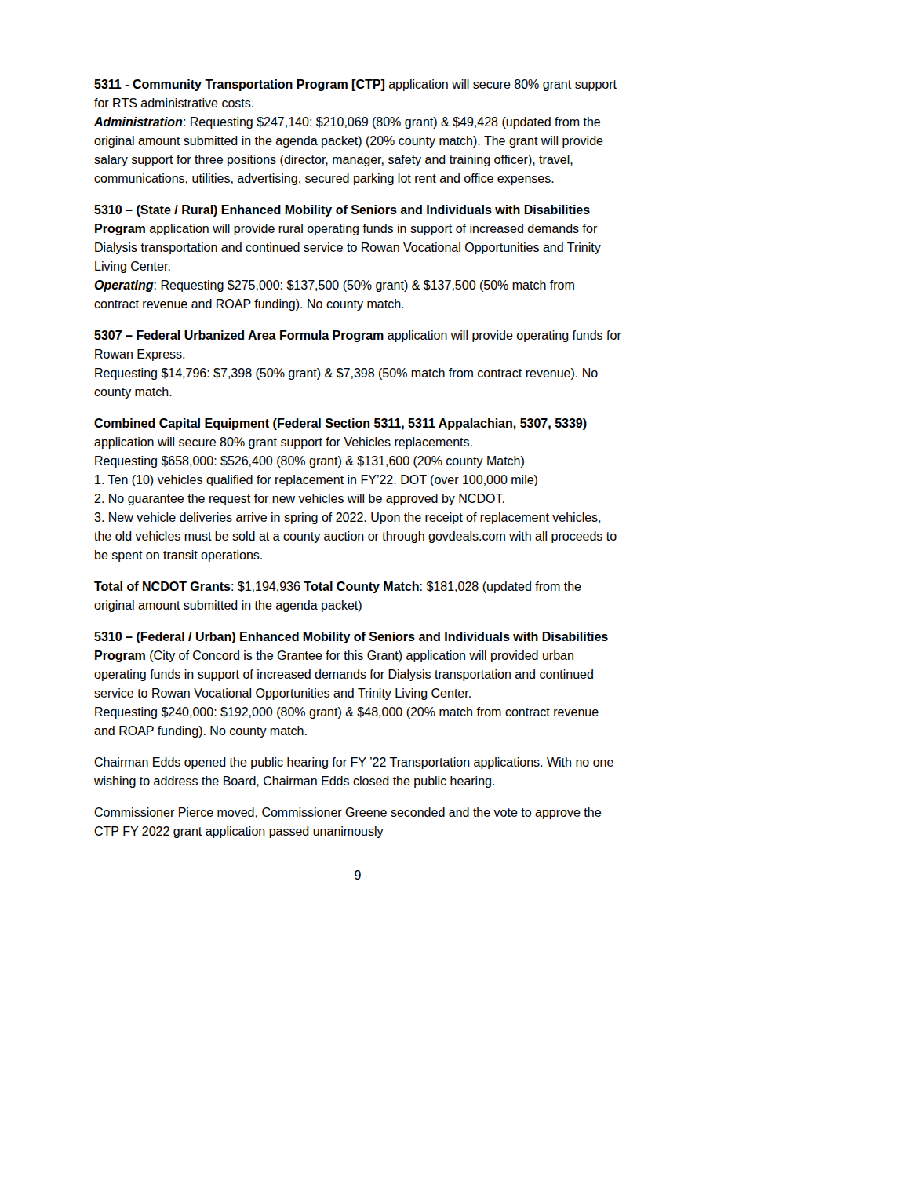5311 - Community Transportation Program [CTP] application will secure 80% grant support for RTS administrative costs.
Administration: Requesting $247,140: $210,069 (80% grant) & $49,428 (updated from the original amount submitted in the agenda packet) (20% county match). The grant will provide salary support for three positions (director, manager, safety and training officer), travel, communications, utilities, advertising, secured parking lot rent and office expenses.
5310 – (State / Rural) Enhanced Mobility of Seniors and Individuals with Disabilities Program application will provide rural operating funds in support of increased demands for Dialysis transportation and continued service to Rowan Vocational Opportunities and Trinity Living Center.
Operating: Requesting $275,000: $137,500 (50% grant) & $137,500 (50% match from contract revenue and ROAP funding). No county match.
5307 – Federal Urbanized Area Formula Program application will provide operating funds for Rowan Express.
Requesting $14,796: $7,398 (50% grant) & $7,398 (50% match from contract revenue). No county match.
Combined Capital Equipment (Federal Section 5311, 5311 Appalachian, 5307, 5339) application will secure 80% grant support for Vehicles replacements.
Requesting $658,000: $526,400 (80% grant) & $131,600 (20% county Match)
1. Ten (10) vehicles qualified for replacement in FY’22. DOT (over 100,000 mile)
2. No guarantee the request for new vehicles will be approved by NCDOT.
3. New vehicle deliveries arrive in spring of 2022. Upon the receipt of replacement vehicles, the old vehicles must be sold at a county auction or through govdeals.com with all proceeds to be spent on transit operations.
Total of NCDOT Grants: $1,194,936 Total County Match: $181,028 (updated from the original amount submitted in the agenda packet)
5310 – (Federal / Urban) Enhanced Mobility of Seniors and Individuals with Disabilities Program (City of Concord is the Grantee for this Grant) application will provided urban operating funds in support of increased demands for Dialysis transportation and continued service to Rowan Vocational Opportunities and Trinity Living Center.
Requesting $240,000: $192,000 (80% grant) & $48,000 (20% match from contract revenue and ROAP funding). No county match.
Chairman Edds opened the public hearing for FY ’22 Transportation applications. With no one wishing to address the Board, Chairman Edds closed the public hearing.
Commissioner Pierce moved, Commissioner Greene seconded and the vote to approve the CTP FY 2022 grant application passed unanimously
9